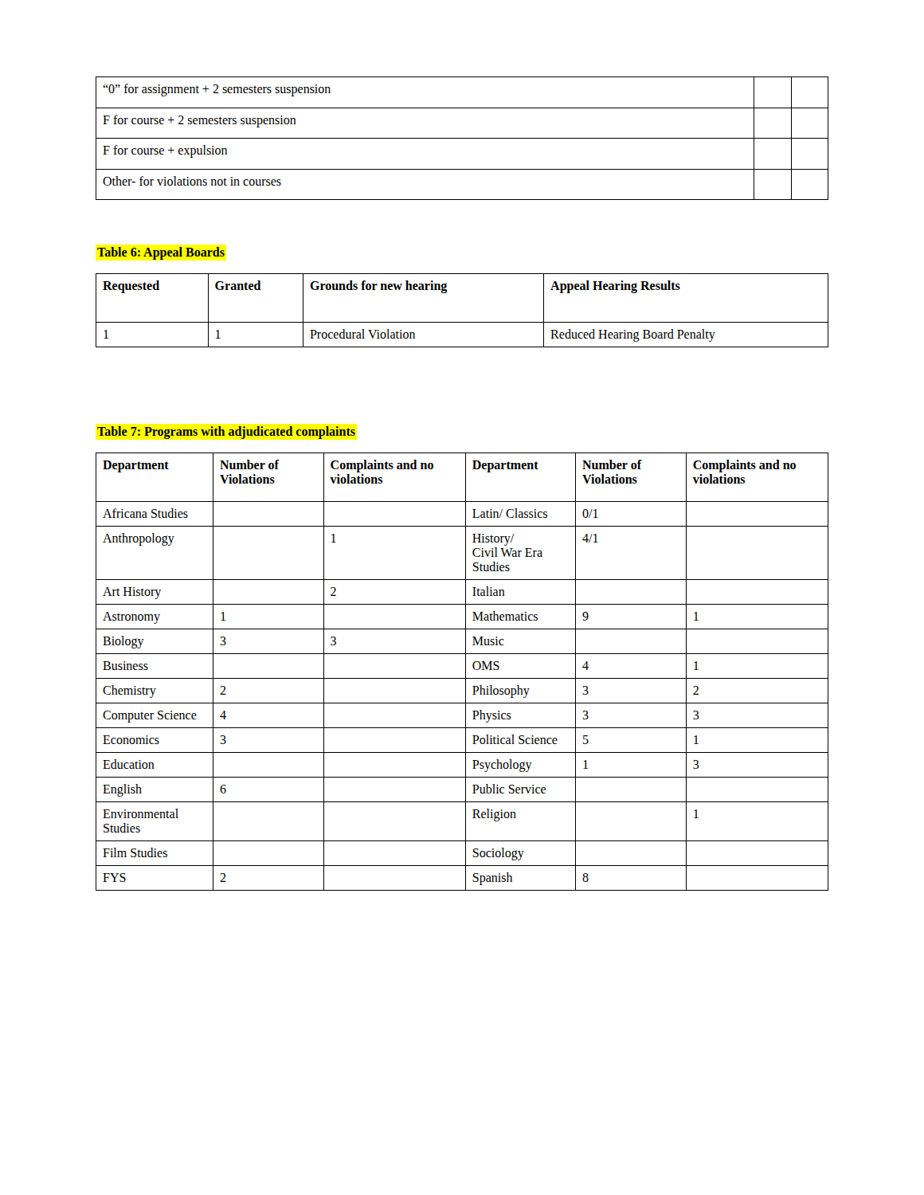| “0” for assignment + 2 semesters suspension | | |
| F for course + 2 semesters suspension | | |
| F for course + expulsion | | |
| Other- for violations not in courses | | |
Table 6: Appeal Boards
| Requested | Granted | Grounds for new hearing | Appeal Hearing Results |
| --- | --- | --- | --- |
| 1 | 1 | Procedural Violation | Reduced Hearing Board Penalty |
Table 7: Programs with adjudicated complaints
| Department | Number of Violations | Complaints and no violations | Department | Number of Violations | Complaints and no violations |
| --- | --- | --- | --- | --- | --- |
| Africana Studies | | | Latin/ Classics | 0/1 | |
| Anthropology | | 1 | History/ Civil War Era Studies | 4/1 | |
| Art History | | 2 | Italian | | |
| Astronomy | 1 | | Mathematics | 9 | 1 |
| Biology | 3 | 3 | Music | | |
| Business | | | OMS | 4 | 1 |
| Chemistry | 2 | | Philosophy | 3 | 2 |
| Computer Science | 4 | | Physics | 3 | 3 |
| Economics | 3 | | Political Science | 5 | 1 |
| Education | | | Psychology | 1 | 3 |
| English | 6 | | Public Service | | |
| Environmental Studies | | | Religion | | 1 |
| Film Studies | | | Sociology | | |
| FYS | 2 | | Spanish | 8 | |